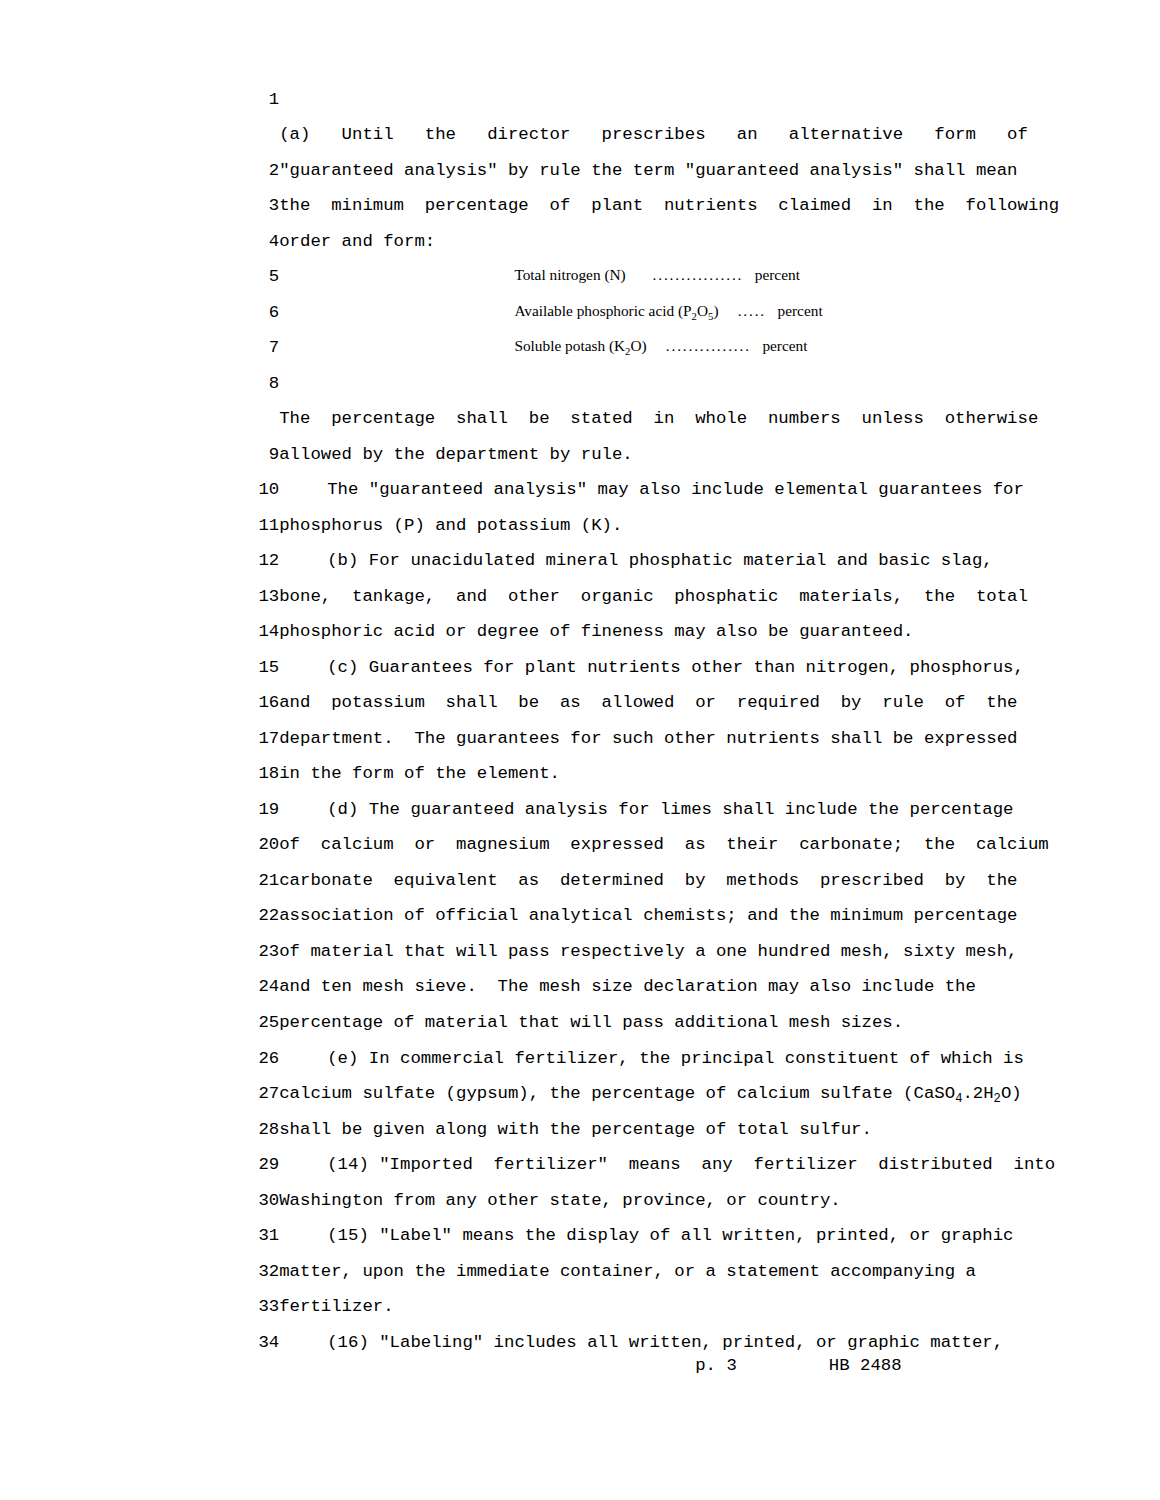| 1 | (a) Until the director prescribes an alternative form of |
| 2 | "guaranteed analysis" by rule the term "guaranteed analysis" shall mean |
| 3 | the minimum percentage of plant nutrients claimed in the following |
| 4 | order and form: |
| 5 | Total nitrogen (N) ................ percent |
| 6 | Available phosphoric acid (P 2 O 5 ) ..... percent |
| 7 | Soluble potash (K 2 O) ............... percent |
| 8 | The percentage shall be stated in whole numbers unless otherwise |
| 9 | allowed by the department by rule. |
| 10 | The "guaranteed analysis" may also include elemental guarantees for |
| 11 | phosphorus (P) and potassium (K). |
| 12 | (b) For unacidulated mineral phosphatic material and basic slag, |
| 13 | bone, tankage, and other organic phosphatic materials, the total |
| 14 | phosphoric acid or degree of fineness may also be guaranteed. |
| 15 | (c) Guarantees for plant nutrients other than nitrogen, phosphorus, |
| 16 | and potassium shall be as allowed or required by rule of the |
| 17 | department. The guarantees for such other nutrients shall be expressed |
| 18 | in the form of the element. |
| 19 | (d) The guaranteed analysis for limes shall include the percentage |
| 20 | of calcium or magnesium expressed as their carbonate; the calcium |
| 21 | carbonate equivalent as determined by methods prescribed by the |
| 22 | association of official analytical chemists; and the minimum percentage |
| 23 | of material that will pass respectively a one hundred mesh, sixty mesh, |
| 24 | and ten mesh sieve. The mesh size declaration may also include the |
| 25 | percentage of material that will pass additional mesh sizes. |
| 26 | (e) In commercial fertilizer, the principal constituent of which is |
| 27 | calcium sulfate (gypsum), the percentage of calcium sulfate (CaSO 4 .2H 2 O) |
| 28 | shall be given along with the percentage of total sulfur. |
| 29 | (14) "Imported fertilizer" means any fertilizer distributed into |
| 30 | Washington from any other state, province, or country. |
| 31 | (15) "Label" means the display of all written, printed, or graphic |
| 32 | matter, upon the immediate container, or a statement accompanying a |
| 33 | fertilizer. |
| 34 | (16) "Labeling" includes all written, printed, or graphic matter, |
p. 3 HB 2488